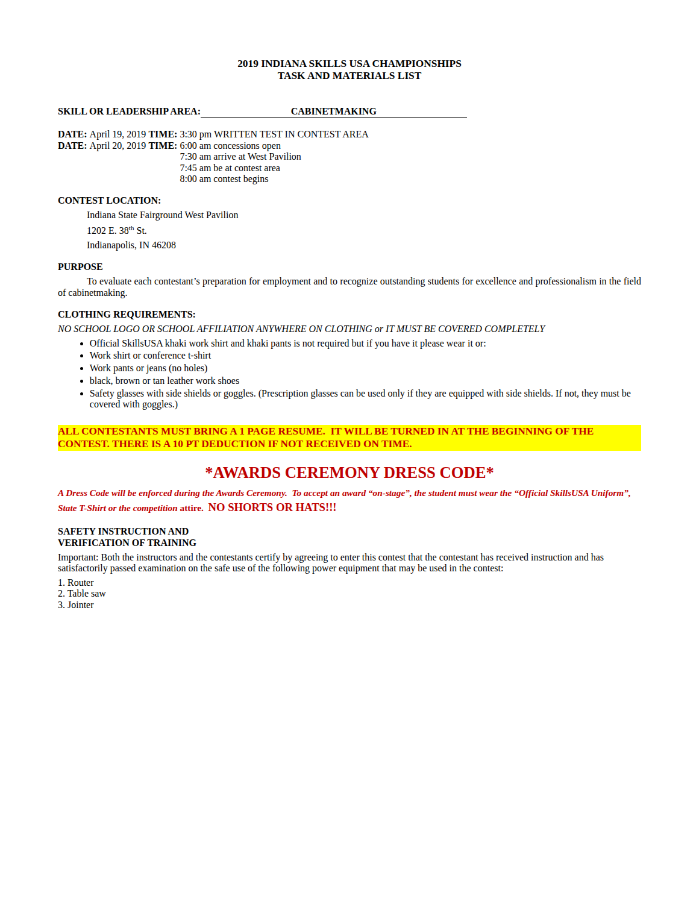2019 INDIANA SKILLS USA CHAMPIONSHIPS
TASK AND MATERIALS LIST
SKILL OR LEADERSHIP AREA:CABINETMAKING
| DATE: | April 19, 2019 | TIME: | 3:30 pm WRITTEN TEST IN CONTEST AREA |
| DATE: | April 20, 2019 | TIME: | 6:00 am concessions open |
| | | | 7:30 am arrive at West Pavilion |
| | | | 7:45 am be at contest area |
| | | | 8:00 am contest begins |
CONTEST LOCATION:
Indiana State Fairground West Pavilion
1202 E. 38th St.
Indianapolis, IN 46208
PURPOSE
To evaluate each contestant’s preparation for employment and to recognize outstanding students for excellence and professionalism in the field of cabinetmaking.
CLOTHING REQUIREMENTS:
NO SCHOOL LOGO OR SCHOOL AFFILIATION ANYWHERE ON CLOTHING or IT MUST BE COVERED COMPLETELY
Official SkillsUSA khaki work shirt and khaki pants is not required but if you have it please wear it or:
Work shirt or conference t-shirt
Work pants or jeans (no holes)
black, brown or tan leather work shoes
Safety glasses with side shields or goggles. (Prescription glasses can be used only if they are equipped with side shields. If not, they must be covered with goggles.)
ALL CONTESTANTS MUST BRING A 1 PAGE RESUME. IT WILL BE TURNED IN AT THE BEGINNING OF THE CONTEST. THERE IS A 10 PT DEDUCTION IF NOT RECEIVED ON TIME.
*AWARDS CEREMONY DRESS CODE*
A Dress Code will be enforced during the Awards Ceremony. To accept an award “on-stage”, the student must wear the “Official SkillsUSA Uniform”, State T-Shirt or the competition attire. NO SHORTS OR HATS!!!
SAFETY INSTRUCTION AND
VERIFICATION OF TRAINING
Important: Both the instructors and the contestants certify by agreeing to enter this contest that the contestant has received instruction and has satisfactorily passed examination on the safe use of the following power equipment that may be used in the contest:
1. Router
2. Table saw
3. Jointer